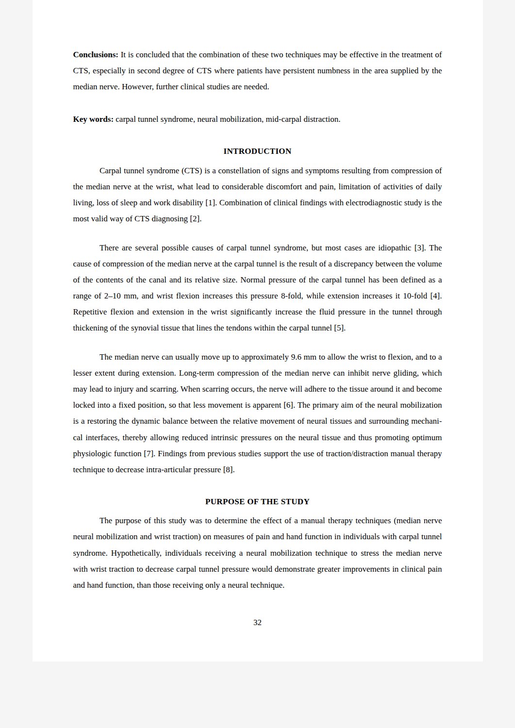Conclusions: It is concluded that the combination of these two techniques may be effective in the treatment of CTS, especially in second degree of CTS where patients have persistent numbness in the area supplied by the median nerve. However, further clinical studies are needed.
Key words: carpal tunnel syndrome, neural mobilization, mid-carpal distraction.
Introduction
Carpal tunnel syndrome (CTS) is a constellation of signs and symptoms resulting from compression of the median nerve at the wrist, what lead to considerable discomfort and pain, limitation of activities of daily living, loss of sleep and work disability [1]. Combination of clinical findings with electrodiagnostic study is the most valid way of CTS diagnosing [2].
There are several possible causes of carpal tunnel syndrome, but most cases are idiopathic [3]. The cause of compression of the median nerve at the carpal tunnel is the result of a discrepancy between the volume of the contents of the canal and its relative size. Normal pressure of the carpal tunnel has been defined as a range of 2–10 mm, and wrist flexion increases this pressure 8-fold, while extension increases it 10-fold [4]. Repetitive flexion and extension in the wrist significantly increase the fluid pressure in the tunnel through thickening of the synovial tissue that lines the tendons within the carpal tunnel [5].
The median nerve can usually move up to approximately 9.6 mm to allow the wrist to flexion, and to a lesser extent during extension. Long-term compression of the median nerve can inhibit nerve gliding, which may lead to injury and scarring. When scarring occurs, the nerve will adhere to the tissue around it and become locked into a fixed position, so that less movement is apparent [6]. The primary aim of the neural mobilization is a restoring the dynamic balance between the relative movement of neural tissues and surrounding mechanical interfaces, thereby allowing reduced intrinsic pressures on the neural tissue and thus promoting optimum physiologic function [7]. Findings from previous studies support the use of traction/distraction manual therapy technique to decrease intra-articular pressure [8].
Purpose of the study
The purpose of this study was to determine the effect of a manual therapy techniques (median nerve neural mobilization and wrist traction) on measures of pain and hand function in individuals with carpal tunnel syndrome. Hypothetically, individuals receiving a neural mobilization technique to stress the median nerve with wrist traction to decrease carpal tunnel pressure would demonstrate greater improvements in clinical pain and hand function, than those receiving only a neural technique.
32